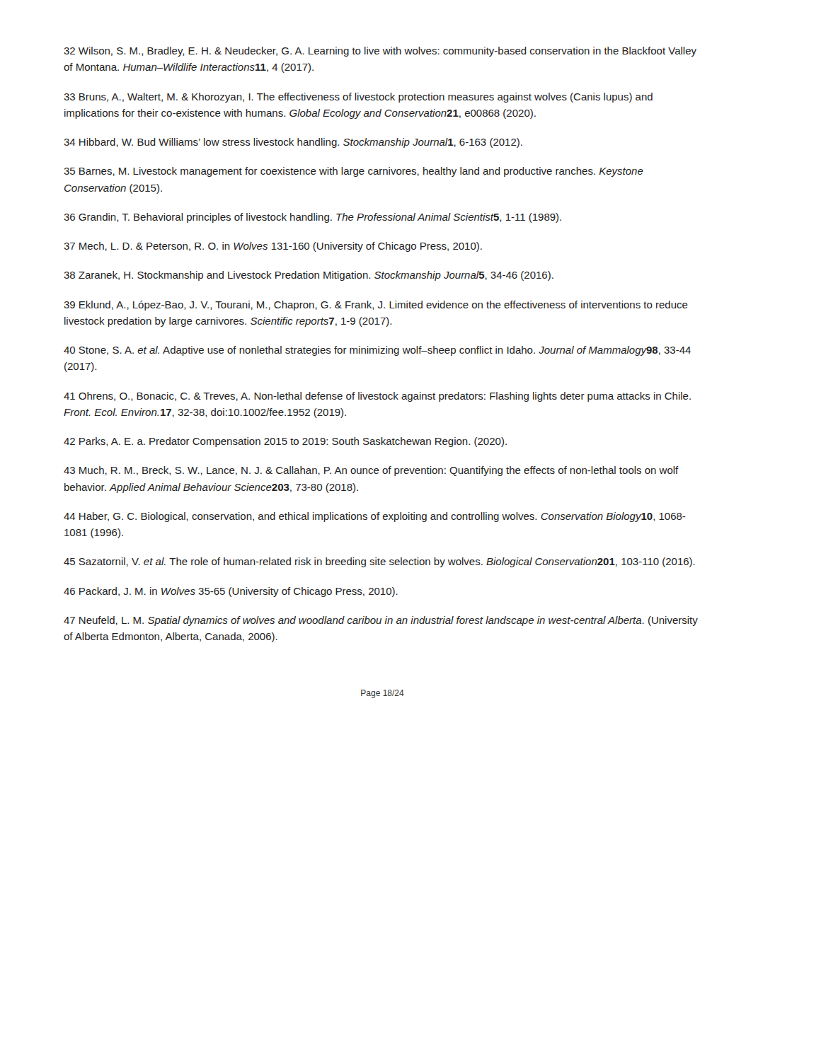32 Wilson, S. M., Bradley, E. H. & Neudecker, G. A. Learning to live with wolves: community-based conservation in the Blackfoot Valley of Montana. Human–Wildlife Interactions11, 4 (2017).
33 Bruns, A., Waltert, M. & Khorozyan, I. The effectiveness of livestock protection measures against wolves (Canis lupus) and implications for their co-existence with humans. Global Ecology and Conservation21, e00868 (2020).
34 Hibbard, W. Bud Williams’ low stress livestock handling. Stockmanship Journal1, 6-163 (2012).
35 Barnes, M. Livestock management for coexistence with large carnivores, healthy land and productive ranches. Keystone Conservation (2015).
36 Grandin, T. Behavioral principles of livestock handling. The Professional Animal Scientist5, 1-11 (1989).
37 Mech, L. D. & Peterson, R. O. in Wolves 131-160 (University of Chicago Press, 2010).
38 Zaranek, H. Stockmanship and Livestock Predation Mitigation. Stockmanship Journal5, 34-46 (2016).
39 Eklund, A., López-Bao, J. V., Tourani, M., Chapron, G. & Frank, J. Limited evidence on the effectiveness of interventions to reduce livestock predation by large carnivores. Scientific reports7, 1-9 (2017).
40 Stone, S. A. et al. Adaptive use of nonlethal strategies for minimizing wolf–sheep conflict in Idaho. Journal of Mammalogy98, 33-44 (2017).
41 Ohrens, O., Bonacic, C. & Treves, A. Non-lethal defense of livestock against predators: Flashing lights deter puma attacks in Chile. Front. Ecol. Environ.17, 32-38, doi:10.1002/fee.1952 (2019).
42 Parks, A. E. a. Predator Compensation 2015 to 2019: South Saskatchewan Region. (2020).
43 Much, R. M., Breck, S. W., Lance, N. J. & Callahan, P. An ounce of prevention: Quantifying the effects of non-lethal tools on wolf behavior. Applied Animal Behaviour Science203, 73-80 (2018).
44 Haber, G. C. Biological, conservation, and ethical implications of exploiting and controlling wolves. Conservation Biology10, 1068-1081 (1996).
45 Sazatornil, V. et al. The role of human-related risk in breeding site selection by wolves. Biological Conservation201, 103-110 (2016).
46 Packard, J. M. in Wolves 35-65 (University of Chicago Press, 2010).
47 Neufeld, L. M. Spatial dynamics of wolves and woodland caribou in an industrial forest landscape in west-central Alberta. (University of Alberta Edmonton, Alberta, Canada, 2006).
Page 18/24